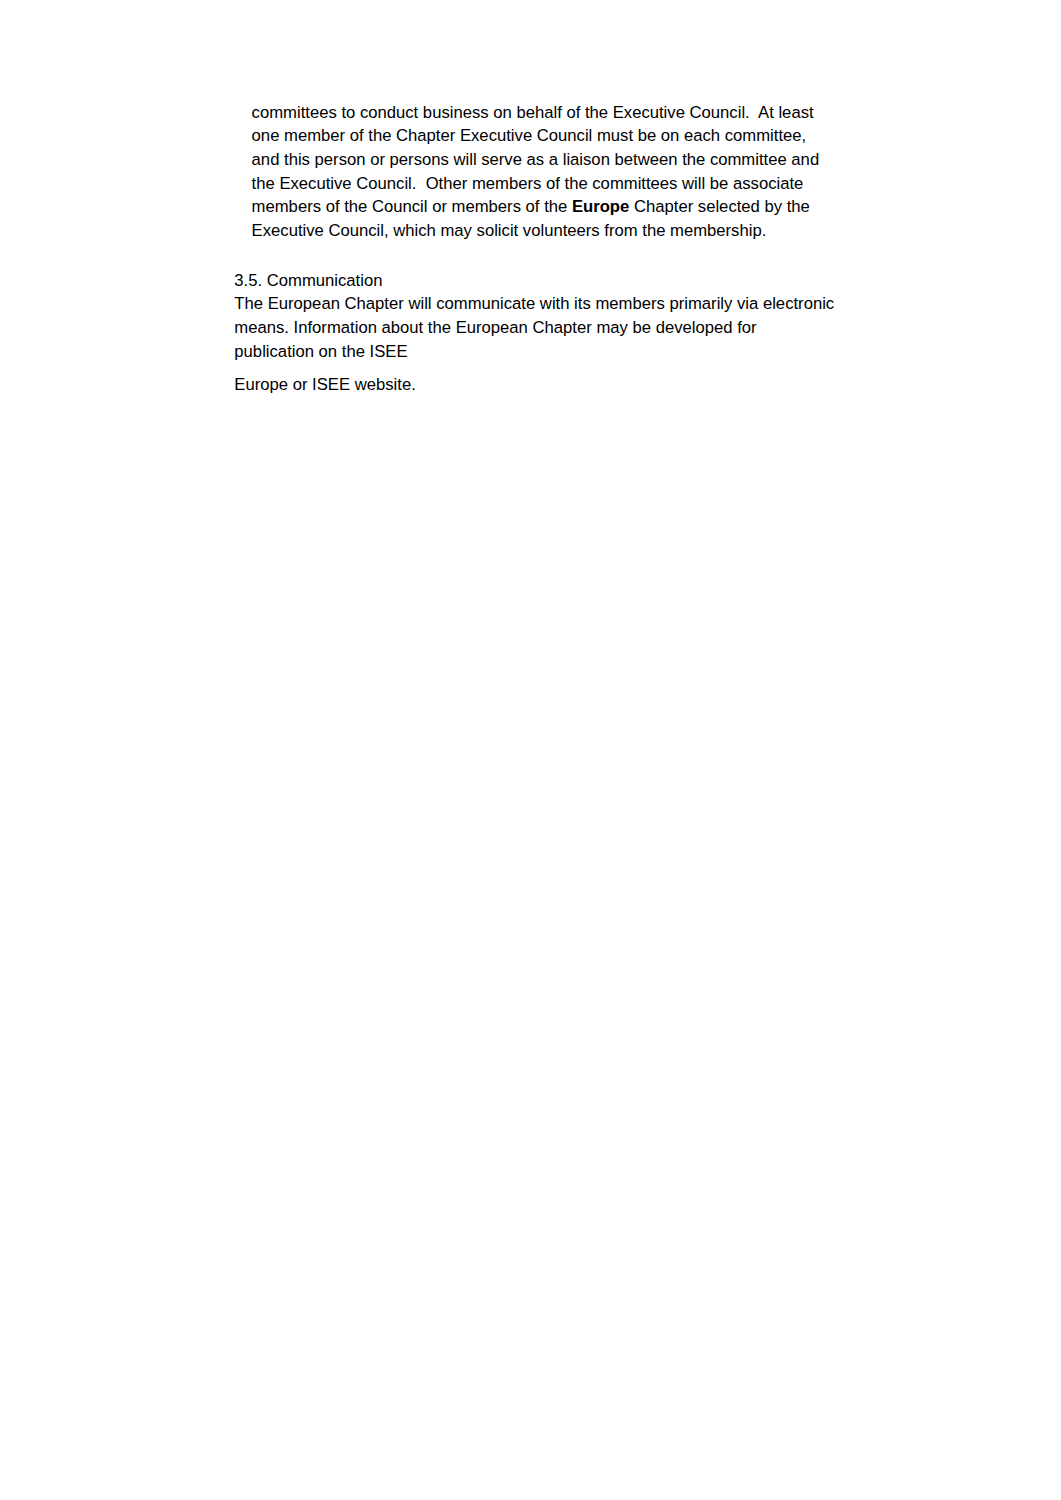committees to conduct business on behalf of the Executive Council. At least one member of the Chapter Executive Council must be on each committee, and this person or persons will serve as a liaison between the committee and the Executive Council. Other members of the committees will be associate members of the Council or members of the Europe Chapter selected by the Executive Council, which may solicit volunteers from the membership.
3.5. Communication
The European Chapter will communicate with its members primarily via electronic means. Information about the European Chapter may be developed for publication on the ISEE
Europe or ISEE website.